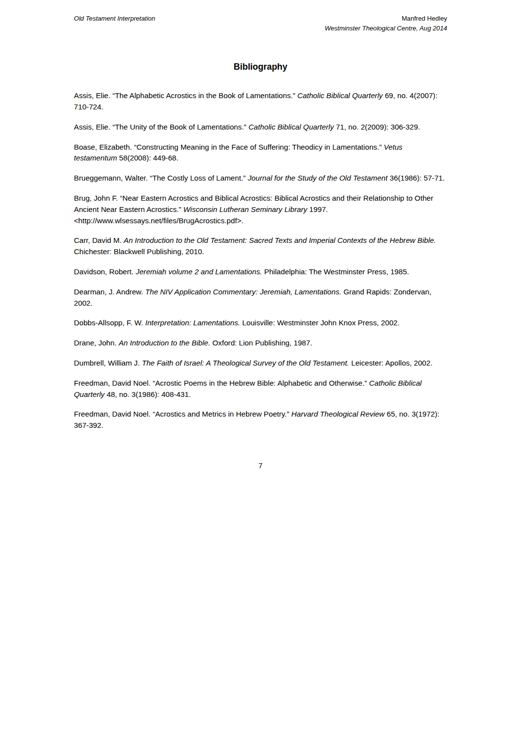Old Testament Interpretation
Manfred Hedley
Westminster Theological Centre, Aug 2014
Bibliography
Assis, Elie. “The Alphabetic Acrostics in the Book of Lamentations.” Catholic Biblical Quarterly 69, no. 4(2007): 710-724.
Assis, Elie. “The Unity of the Book of Lamentations.” Catholic Biblical Quarterly 71, no. 2(2009): 306-329.
Boase, Elizabeth. “Constructing Meaning in the Face of Suffering: Theodicy in Lamentations.” Vetus testamentum 58(2008): 449-68.
Brueggemann, Walter. “The Costly Loss of Lament.” Journal for the Study of the Old Testament 36(1986): 57-71.
Brug, John F. “Near Eastern Acrostics and Biblical Acrostics: Biblical Acrostics and their Relationship to Other Ancient Near Eastern Acrostics.” Wisconsin Lutheran Seminary Library 1997. <http://www.wlsessays.net/files/BrugAcrostics.pdf>.
Carr, David M. An Introduction to the Old Testament: Sacred Texts and Imperial Contexts of the Hebrew Bible. Chichester: Blackwell Publishing, 2010.
Davidson, Robert. Jeremiah volume 2 and Lamentations. Philadelphia: The Westminster Press, 1985.
Dearman, J. Andrew. The NIV Application Commentary: Jeremiah, Lamentations. Grand Rapids: Zondervan, 2002.
Dobbs-Allsopp, F. W. Interpretation: Lamentations. Louisville: Westminster John Knox Press, 2002.
Drane, John. An Introduction to the Bible. Oxford: Lion Publishing, 1987.
Dumbrell, William J. The Faith of Israel: A Theological Survey of the Old Testament. Leicester: Apollos, 2002.
Freedman, David Noel. “Acrostic Poems in the Hebrew Bible: Alphabetic and Otherwise.” Catholic Biblical Quarterly 48, no. 3(1986): 408-431.
Freedman, David Noel. “Acrostics and Metrics in Hebrew Poetry.” Harvard Theological Review 65, no. 3(1972): 367-392.
7